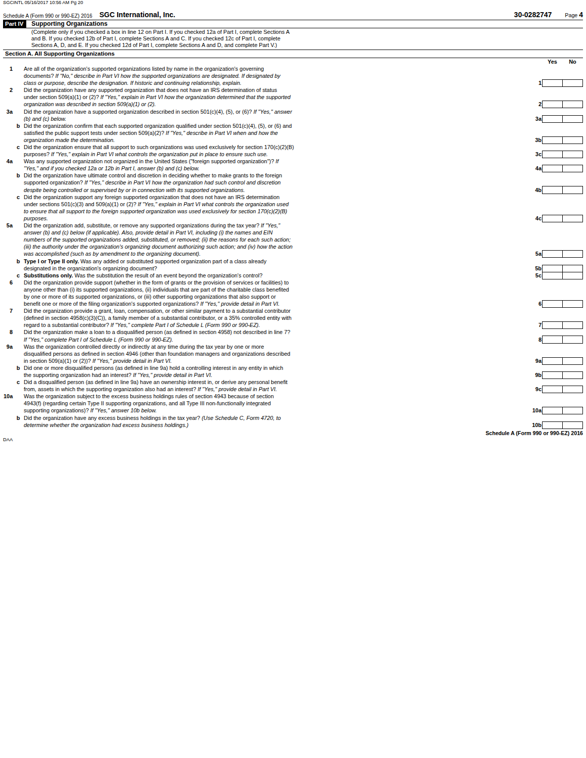SGCINTL 05/16/2017 10:56 AM Pg 20
Schedule A (Form 990 or 990-EZ) 2016
SGC International, Inc.
30-0282747
Page 4
Part IV
Supporting Organizations
(Complete only if you checked a box in line 12 on Part I. If you checked 12a of Part I, complete Sections A
and B. If you checked 12b of Part I, complete Sections A and C. If you checked 12c of Part I, complete
Sections A, D, and E. If you checked 12d of Part I, complete Sections A and D, and complete Part V.)
Section A. All Supporting Organizations
| | | | | Yes | No |
| 1 | | Are all of the organization's supported organizations listed by name in the organization's governing | | | |
| | | documents? If "No," describe in Part VI how the supported organizations are designated. If designated by | | | |
| | | class or purpose, describe the designation. If historic and continuing relationship, explain. | 1 | | |
| 2 | | Did the organization have any supported organization that does not have an IRS determination of status | | | |
| | | under section 509(a)(1) or (2)? If "Yes," explain in Part VI how the organization determined that the supported | | | |
| | | organization was described in section 509(a)(1) or (2). | 2 | | |
| 3a | | Did the organization have a supported organization described in section 501(c)(4), (5), or (6)? If "Yes," answer | | | |
| | | (b) and (c) below. | 3a | | |
| | b | Did the organization confirm that each supported organization qualified under section 501(c)(4), (5), or (6) and | | | |
| | | satisfied the public support tests under section 509(a)(2)? If "Yes," describe in Part VI when and how the | | | |
| | | organization made the determination. | 3b | | |
| | c | Did the organization ensure that all support to such organizations was used exclusively for section 170(c)(2)(B) | | | |
| | | purposes? If "Yes," explain in Part VI what controls the organization put in place to ensure such use. | 3c | | |
| 4a | | Was any supported organization not organized in the United States ("foreign supported organization")? If | | | |
| | | "Yes," and if you checked 12a or 12b in Part I, answer (b) and (c) below. | 4a | | |
| | b | Did the organization have ultimate control and discretion in deciding whether to make grants to the foreign | | | |
| | | supported organization? If "Yes," describe in Part VI how the organization had such control and discretion | | | |
| | | despite being controlled or supervised by or in connection with its supported organizations. | 4b | | |
| | c | Did the organization support any foreign supported organization that does not have an IRS determination | | | |
| | | under sections 501(c)(3) and 509(a)(1) or (2)? If "Yes," explain in Part VI what controls the organization used | | | |
| | | to ensure that all support to the foreign supported organization was used exclusively for section 170(c)(2)(B) | | | |
| | | purposes. | 4c | | |
| 5a | | Did the organization add, substitute, or remove any supported organizations during the tax year? If "Yes," | | | |
| | | answer (b) and (c) below (if applicable). Also, provide detail in Part VI, including (i) the names and EIN | | | |
| | | numbers of the supported organizations added, substituted, or removed; (ii) the reasons for each such action; | | | |
| | | (iii) the authority under the organization's organizing document authorizing such action; and (iv) how the action | | | |
| | | was accomplished (such as by amendment to the organizing document). | 5a | | |
| | b | Type I or Type II only. Was any added or substituted supported organization part of a class already | | | |
| | | designated in the organization's organizing document? | 5b | | |
| | c | Substitutions only. Was the substitution the result of an event beyond the organization's control? | 5c | | |
| 6 | | Did the organization provide support (whether in the form of grants or the provision of services or facilities) to | | | |
| | | anyone other than (i) its supported organizations, (ii) individuals that are part of the charitable class benefited | | | |
| | | by one or more of its supported organizations, or (iii) other supporting organizations that also support or | | | |
| | | benefit one or more of the filing organization's supported organizations? If "Yes," provide detail in Part VI. | 6 | | |
| 7 | | Did the organization provide a grant, loan, compensation, or other similar payment to a substantial contributor | | | |
| | | (defined in section 4958(c)(3)(C)), a family member of a substantial contributor, or a 35% controlled entity with | | | |
| | | regard to a substantial contributor? If "Yes," complete Part I of Schedule L (Form 990 or 990-EZ). | 7 | | |
| 8 | | Did the organization make a loan to a disqualified person (as defined in section 4958) not described in line 7? | | | |
| | | If "Yes," complete Part I of Schedule L (Form 990 or 990-EZ). | 8 | | |
| 9a | | Was the organization controlled directly or indirectly at any time during the tax year by one or more | | | |
| | | disqualified persons as defined in section 4946 (other than foundation managers and organizations described | | | |
| | | in section 509(a)(1) or (2))? If "Yes," provide detail in Part VI. | 9a | | |
| | b | Did one or more disqualified persons (as defined in line 9a) hold a controlling interest in any entity in which | | | |
| | | the supporting organization had an interest? If "Yes," provide detail in Part VI. | 9b | | |
| | c | Did a disqualified person (as defined in line 9a) have an ownership interest in, or derive any personal benefit | | | |
| | | from, assets in which the supporting organization also had an interest? If "Yes," provide detail in Part VI. | 9c | | |
| 10a | | Was the organization subject to the excess business holdings rules of section 4943 because of section | | | |
| | | 4943(f) (regarding certain Type II supporting organizations, and all Type III non-functionally integrated | | | |
| | | supporting organizations)? If "Yes," answer 10b below. | 10a | | |
| | b | Did the organization have any excess business holdings in the tax year? (Use Schedule C, Form 4720, to | | | |
| | | determine whether the organization had excess business holdings.) | 10b | | |
Schedule A (Form 990 or 990-EZ) 2016
DAA